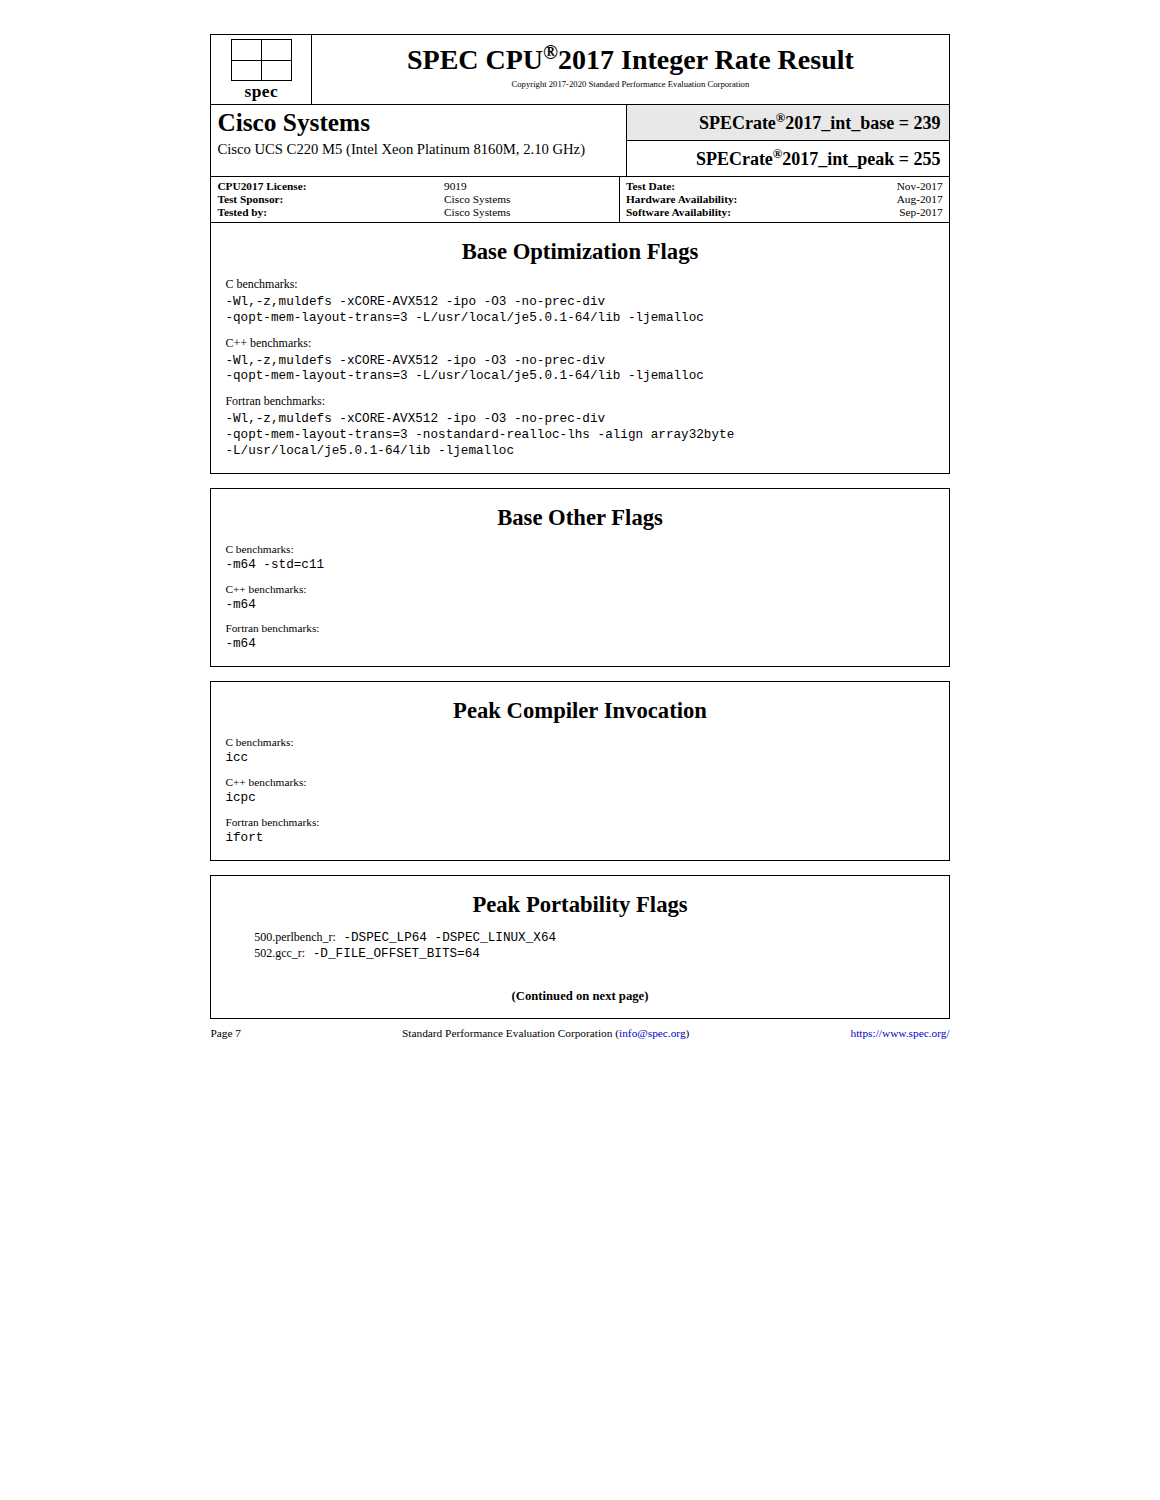spec
SPEC CPU®2017 Integer Rate Result
Copyright 2017-2020 Standard Performance Evaluation Corporation
Cisco Systems
Cisco UCS C220 M5 (Intel Xeon Platinum 8160M, 2.10 GHz)
SPECrate®2017_int_base = 239
SPECrate®2017_int_peak = 255
| CPU2017 License: | 9019 |
| Test Sponsor: | Cisco Systems |
| Tested by: | Cisco Systems |
| Test Date: | Nov-2017 |
| Hardware Availability: | Aug-2017 |
| Software Availability: | Sep-2017 |
Base Optimization Flags
C benchmarks:
-Wl,-z,muldefs -xCORE-AVX512 -ipo -O3 -no-prec-div
-qopt-mem-layout-trans=3 -L/usr/local/je5.0.1-64/lib -ljemalloc
C++ benchmarks:
-Wl,-z,muldefs -xCORE-AVX512 -ipo -O3 -no-prec-div
-qopt-mem-layout-trans=3 -L/usr/local/je5.0.1-64/lib -ljemalloc
Fortran benchmarks:
-Wl,-z,muldefs -xCORE-AVX512 -ipo -O3 -no-prec-div
-qopt-mem-layout-trans=3 -nostandard-realloc-lhs -align array32byte
-L/usr/local/je5.0.1-64/lib -ljemalloc
Base Other Flags
C benchmarks:
-m64 -std=c11
C++ benchmarks:
-m64
Fortran benchmarks:
-m64
Peak Compiler Invocation
C benchmarks:
icc
C++ benchmarks:
icpc
Fortran benchmarks:
ifort
Peak Portability Flags
500.perlbench_r: -DSPEC_LP64 -DSPEC_LINUX_X64
502.gcc_r: -D_FILE_OFFSET_BITS=64
(Continued on next page)
Page 7
Standard Performance Evaluation Corporation (info@spec.org)
https://www.spec.org/